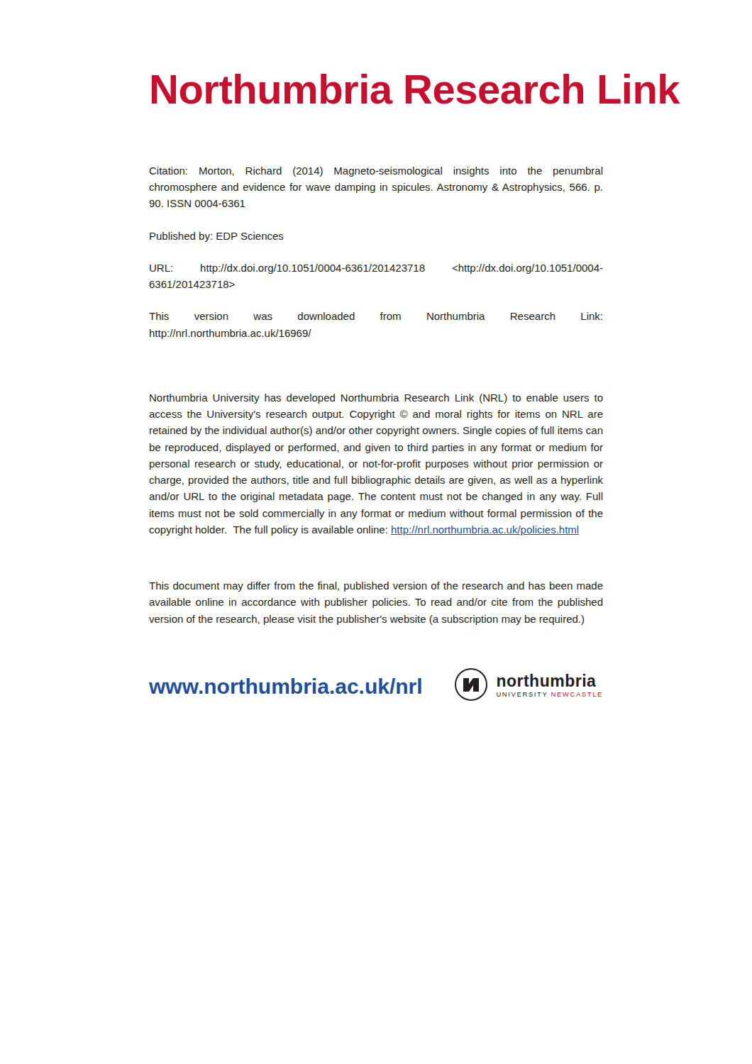Northumbria Research Link
Citation: Morton, Richard (2014) Magneto-seismological insights into the penumbral chromosphere and evidence for wave damping in spicules. Astronomy & Astrophysics, 566. p. 90. ISSN 0004-6361
Published by: EDP Sciences
URL: http://dx.doi.org/10.1051/0004-6361/201423718 <http://dx.doi.org/10.1051/0004-6361/201423718>
This version was downloaded from Northumbria Research Link: http://nrl.northumbria.ac.uk/16969/
Northumbria University has developed Northumbria Research Link (NRL) to enable users to access the University's research output. Copyright © and moral rights for items on NRL are retained by the individual author(s) and/or other copyright owners. Single copies of full items can be reproduced, displayed or performed, and given to third parties in any format or medium for personal research or study, educational, or not-for-profit purposes without prior permission or charge, provided the authors, title and full bibliographic details are given, as well as a hyperlink and/or URL to the original metadata page. The content must not be changed in any way. Full items must not be sold commercially in any format or medium without formal permission of the copyright holder. The full policy is available online: http://nrl.northumbria.ac.uk/policies.html
This document may differ from the final, published version of the research and has been made available online in accordance with publisher policies. To read and/or cite from the published version of the research, please visit the publisher's website (a subscription may be required.)
www.northumbria.ac.uk/nrl
northumbria UNIVERSITY NEWCASTLE